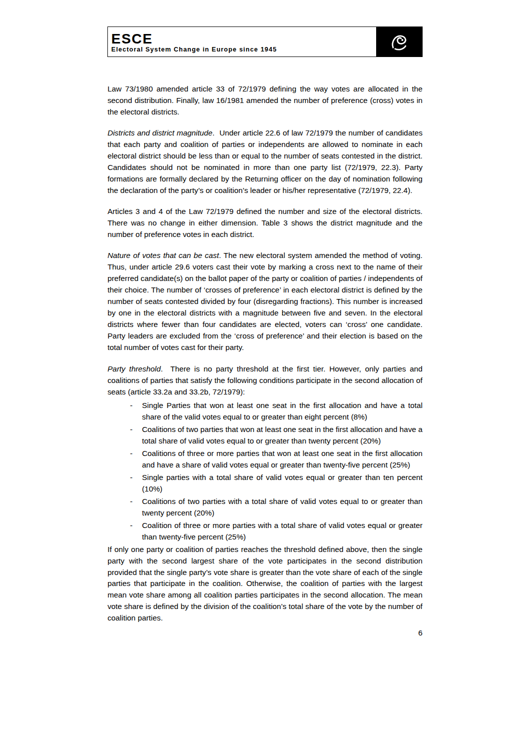ESCE
Electoral System Change in Europe since 1945
Law 73/1980 amended article 33 of 72/1979 defining the way votes are allocated in the second distribution. Finally, law 16/1981 amended the number of preference (cross) votes in the electoral districts.
Districts and district magnitude. Under article 22.6 of law 72/1979 the number of candidates that each party and coalition of parties or independents are allowed to nominate in each electoral district should be less than or equal to the number of seats contested in the district. Candidates should not be nominated in more than one party list (72/1979, 22.3). Party formations are formally declared by the Returning officer on the day of nomination following the declaration of the party’s or coalition’s leader or his/her representative (72/1979, 22.4).
Articles 3 and 4 of the Law 72/1979 defined the number and size of the electoral districts. There was no change in either dimension. Table 3 shows the district magnitude and the number of preference votes in each district.
Nature of votes that can be cast. The new electoral system amended the method of voting. Thus, under article 29.6 voters cast their vote by marking a cross next to the name of their preferred candidate(s) on the ballot paper of the party or coalition of parties / independents of their choice. The number of ‘crosses of preference’ in each electoral district is defined by the number of seats contested divided by four (disregarding fractions). This number is increased by one in the electoral districts with a magnitude between five and seven. In the electoral districts where fewer than four candidates are elected, voters can ‘cross’ one candidate. Party leaders are excluded from the ‘cross of preference’ and their election is based on the total number of votes cast for their party.
Party threshold. There is no party threshold at the first tier. However, only parties and coalitions of parties that satisfy the following conditions participate in the second allocation of seats (article 33.2a and 33.2b, 72/1979):
Single Parties that won at least one seat in the first allocation and have a total share of the valid votes equal to or greater than eight percent (8%)
Coalitions of two parties that won at least one seat in the first allocation and have a total share of valid votes equal to or greater than twenty percent (20%)
Coalitions of three or more parties that won at least one seat in the first allocation and have a share of valid votes equal or greater than twenty-five percent (25%)
Single parties with a total share of valid votes equal or greater than ten percent (10%)
Coalitions of two parties with a total share of valid votes equal to or greater than twenty percent (20%)
Coalition of three or more parties with a total share of valid votes equal or greater than twenty-five percent (25%)
If only one party or coalition of parties reaches the threshold defined above, then the single party with the second largest share of the vote participates in the second distribution provided that the single party’s vote share is greater than the vote share of each of the single parties that participate in the coalition. Otherwise, the coalition of parties with the largest mean vote share among all coalition parties participates in the second allocation. The mean vote share is defined by the division of the coalition’s total share of the vote by the number of coalition parties.
6